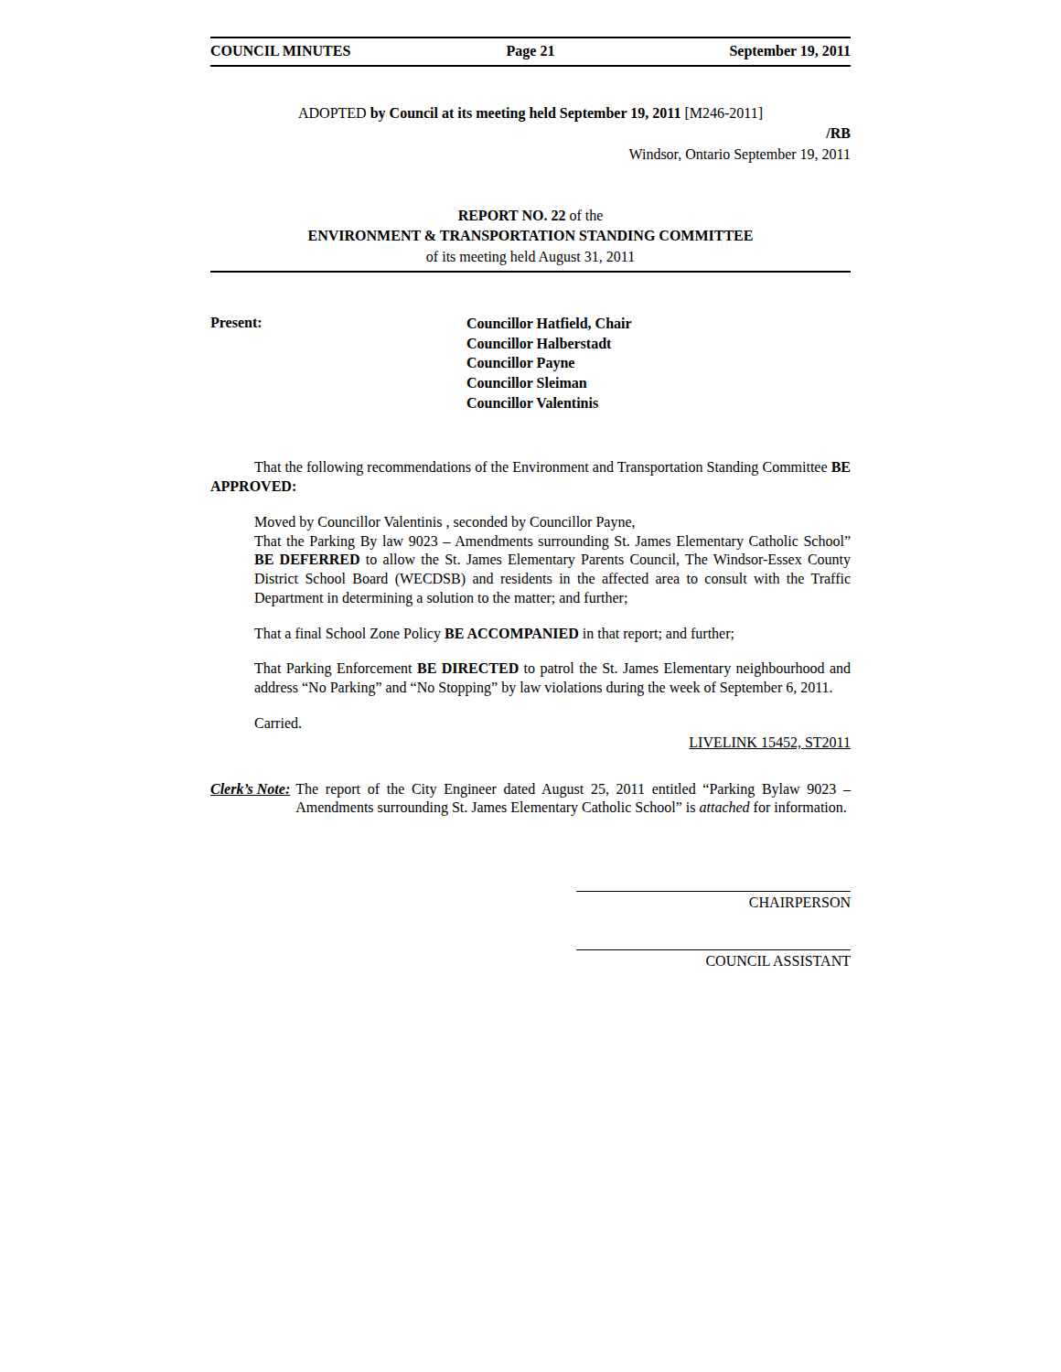COUNCIL MINUTES
Page 21
September 19, 2011
ADOPTED by Council at its meeting held September 19, 2011 [M246-2011]
/RB
Windsor, Ontario September 19, 2011
REPORT NO. 22 of the
ENVIRONMENT & TRANSPORTATION STANDING COMMITTEE
of its meeting held August 31, 2011
Present:
Councillor Hatfield, Chair
Councillor Halberstadt
Councillor Payne
Councillor Sleiman
Councillor Valentinis
That the following recommendations of the Environment and Transportation Standing Committee BE APPROVED:
Moved by Councillor Valentinis , seconded by Councillor Payne,
That the Parking By law 9023 – Amendments surrounding St. James Elementary Catholic School” BE DEFERRED to allow the St. James Elementary Parents Council, The Windsor-Essex County District School Board (WECDSB) and residents in the affected area to consult with the Traffic Department in determining a solution to the matter; and further;
That a final School Zone Policy BE ACCOMPANIED in that report; and further;
That Parking Enforcement BE DIRECTED to patrol the St. James Elementary neighbourhood and address “No Parking” and “No Stopping” by law violations during the week of September 6, 2011.
Carried.
LIVELINK 15452, ST2011
Clerk’s Note:
The report of the City Engineer dated August 25, 2011 entitled “Parking Bylaw 9023 – Amendments surrounding St. James Elementary Catholic School” is attached for information.
CHAIRPERSON
COUNCIL ASSISTANT